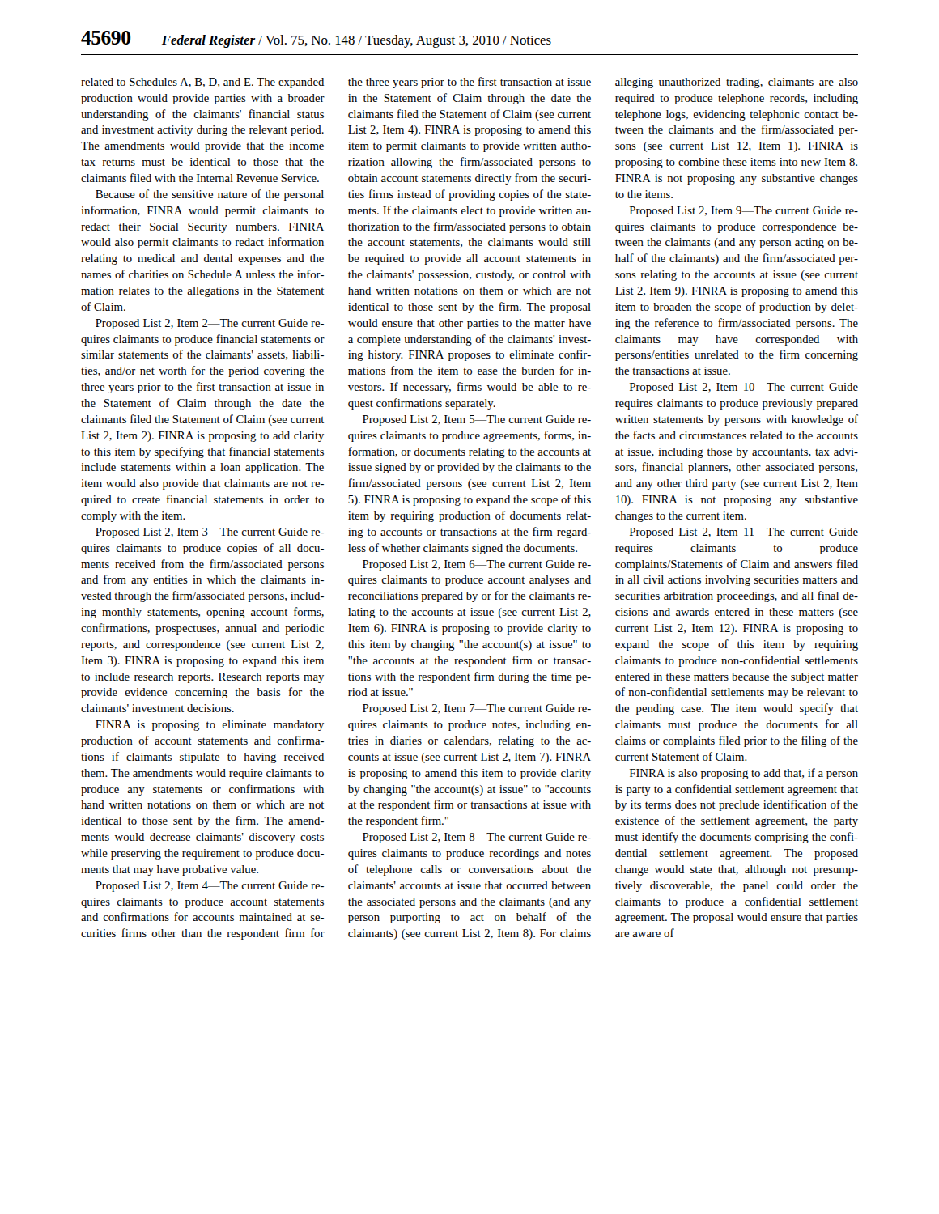45690 Federal Register / Vol. 75, No. 148 / Tuesday, August 3, 2010 / Notices
related to Schedules A, B, D, and E. The expanded production would provide parties with a broader understanding of the claimants' financial status and investment activity during the relevant period. The amendments would provide that the income tax returns must be identical to those that the claimants filed with the Internal Revenue Service.
Because of the sensitive nature of the personal information, FINRA would permit claimants to redact their Social Security numbers. FINRA would also permit claimants to redact information relating to medical and dental expenses and the names of charities on Schedule A unless the information relates to the allegations in the Statement of Claim.
Proposed List 2, Item 2—The current Guide requires claimants to produce financial statements or similar statements of the claimants' assets, liabilities, and/or net worth for the period covering the three years prior to the first transaction at issue in the Statement of Claim through the date the claimants filed the Statement of Claim (see current List 2, Item 2). FINRA is proposing to add clarity to this item by specifying that financial statements include statements within a loan application. The item would also provide that claimants are not required to create financial statements in order to comply with the item.
Proposed List 2, Item 3—The current Guide requires claimants to produce copies of all documents received from the firm/associated persons and from any entities in which the claimants invested through the firm/associated persons, including monthly statements, opening account forms, confirmations, prospectuses, annual and periodic reports, and correspondence (see current List 2, Item 3). FINRA is proposing to expand this item to include research reports. Research reports may provide evidence concerning the basis for the claimants' investment decisions.
FINRA is proposing to eliminate mandatory production of account statements and confirmations if claimants stipulate to having received them. The amendments would require claimants to produce any statements or confirmations with hand written notations on them or which are not identical to those sent by the firm. The amendments would decrease claimants' discovery costs while preserving the requirement to produce documents that may have probative value.
Proposed List 2, Item 4—The current Guide requires claimants to produce account statements and confirmations for accounts maintained at securities firms other than the respondent firm for the three years prior to the first transaction at issue in the Statement of Claim through the date the claimants filed the Statement of Claim (see current List 2, Item 4). FINRA is proposing to amend this item to permit claimants to provide written authorization allowing the firm/associated persons to obtain account statements directly from the securities firms instead of providing copies of the statements. If the claimants elect to provide written authorization to the firm/associated persons to obtain the account statements, the claimants would still be required to provide all account statements in the claimants' possession, custody, or control with hand written notations on them or which are not identical to those sent by the firm. The proposal would ensure that other parties to the matter have a complete understanding of the claimants' investing history. FINRA proposes to eliminate confirmations from the item to ease the burden for investors. If necessary, firms would be able to request confirmations separately.
Proposed List 2, Item 5—The current Guide requires claimants to produce agreements, forms, information, or documents relating to the accounts at issue signed by or provided by the claimants to the firm/associated persons (see current List 2, Item 5). FINRA is proposing to expand the scope of this item by requiring production of documents relating to accounts or transactions at the firm regardless of whether claimants signed the documents.
Proposed List 2, Item 6—The current Guide requires claimants to produce account analyses and reconciliations prepared by or for the claimants relating to the accounts at issue (see current List 2, Item 6). FINRA is proposing to provide clarity to this item by changing "the account(s) at issue" to "the accounts at the respondent firm or transactions with the respondent firm during the time period at issue."
Proposed List 2, Item 7—The current Guide requires claimants to produce notes, including entries in diaries or calendars, relating to the accounts at issue (see current List 2, Item 7). FINRA is proposing to amend this item to provide clarity by changing "the account(s) at issue" to "accounts at the respondent firm or transactions at issue with the respondent firm."
Proposed List 2, Item 8—The current Guide requires claimants to produce recordings and notes of telephone calls or conversations about the claimants' accounts at issue that occurred between the associated persons and the claimants (and any person purporting to act on behalf of the claimants) (see current List 2, Item 8). For claims alleging unauthorized trading, claimants are also required to produce telephone records, including telephone logs, evidencing telephonic contact between the claimants and the firm/associated persons (see current List 12, Item 1). FINRA is proposing to combine these items into new Item 8. FINRA is not proposing any substantive changes to the items.
Proposed List 2, Item 9—The current Guide requires claimants to produce correspondence between the claimants (and any person acting on behalf of the claimants) and the firm/associated persons relating to the accounts at issue (see current List 2, Item 9). FINRA is proposing to amend this item to broaden the scope of production by deleting the reference to firm/associated persons. The claimants may have corresponded with persons/entities unrelated to the firm concerning the transactions at issue.
Proposed List 2, Item 10—The current Guide requires claimants to produce previously prepared written statements by persons with knowledge of the facts and circumstances related to the accounts at issue, including those by accountants, tax advisors, financial planners, other associated persons, and any other third party (see current List 2, Item 10). FINRA is not proposing any substantive changes to the current item.
Proposed List 2, Item 11—The current Guide requires claimants to produce complaints/Statements of Claim and answers filed in all civil actions involving securities matters and securities arbitration proceedings, and all final decisions and awards entered in these matters (see current List 2, Item 12). FINRA is proposing to expand the scope of this item by requiring claimants to produce non-confidential settlements entered in these matters because the subject matter of non-confidential settlements may be relevant to the pending case. The item would specify that claimants must produce the documents for all claims or complaints filed prior to the filing of the current Statement of Claim.
FINRA is also proposing to add that, if a person is party to a confidential settlement agreement that by its terms does not preclude identification of the existence of the settlement agreement, the party must identify the documents comprising the confidential settlement agreement. The proposed change would state that, although not presumptively discoverable, the panel could order the claimants to produce a confidential settlement agreement. The proposal would ensure that parties are aware of